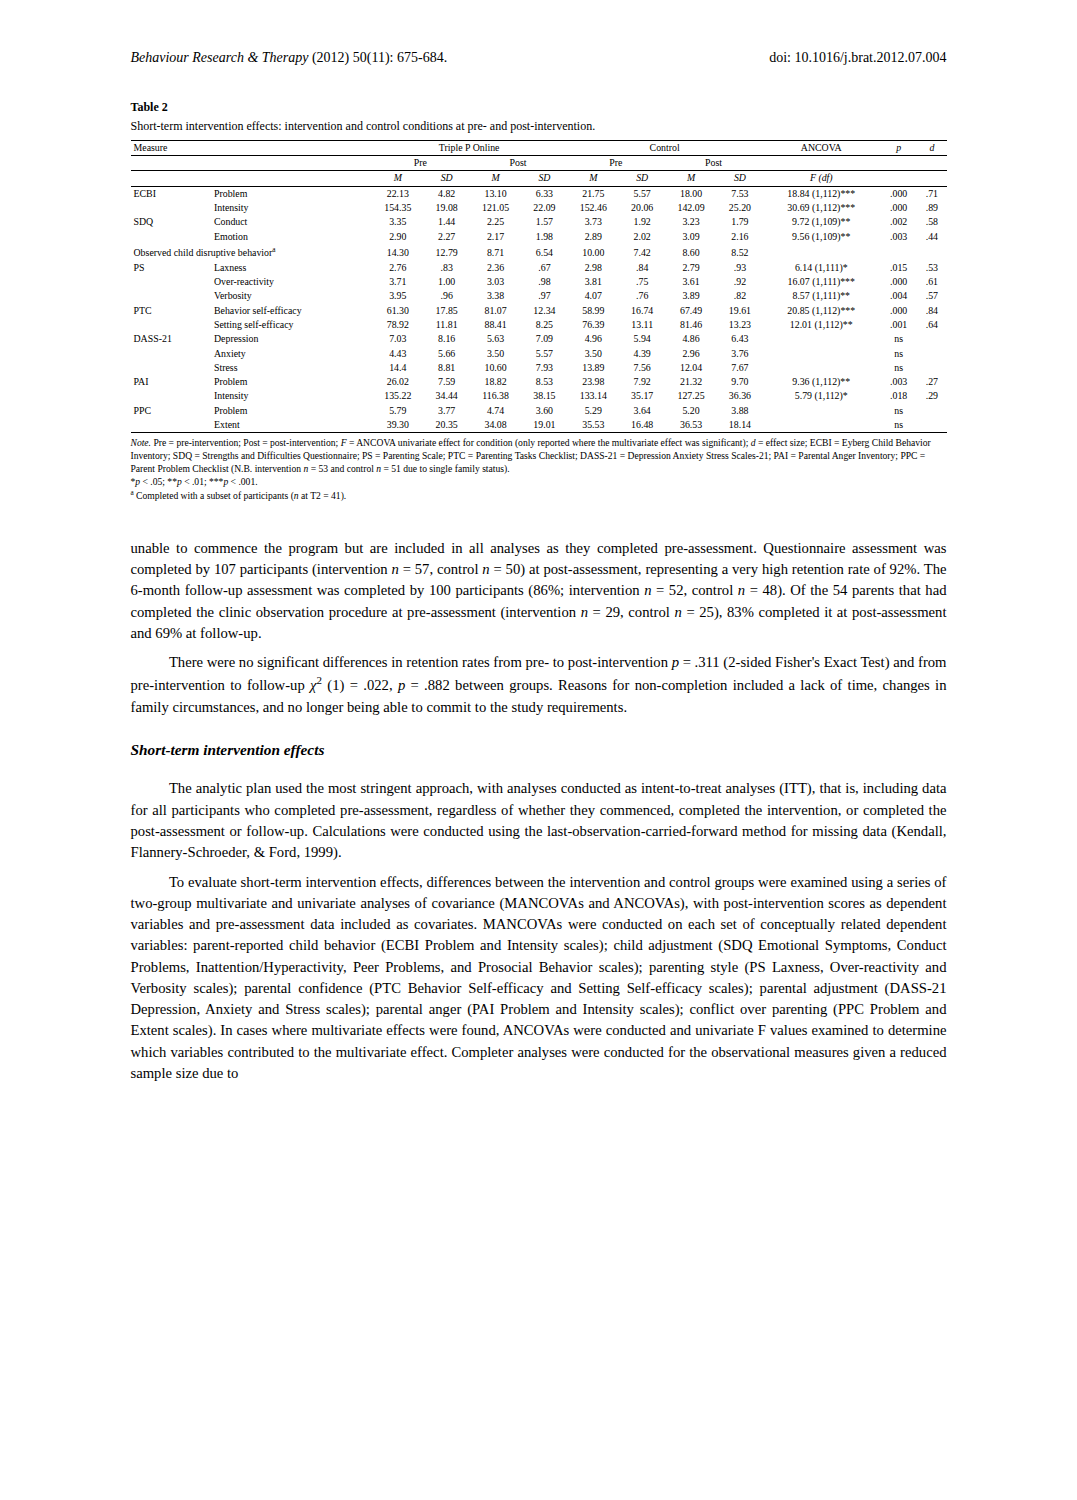Behaviour Research & Therapy (2012) 50(11): 675-684.
doi: 10.1016/j.brat.2012.07.004
Table 2 Short-term intervention effects: intervention and control conditions at pre- and post-intervention.
| Measure | Triple P Online | Control | ANCOVA | p | d |
| --- | --- | --- | --- | --- | --- |
| | Pre | Post | Pre | Post | | | |
| | M | SD | M | SD | M | SD | M | SD | F (df) | | |
| ECBI | Problem | 22.13 | 4.82 | 13.10 | 6.33 | 21.75 | 5.57 | 18.00 | 7.53 | 18.84 (1,112)*** | .000 | .71 |
| | Intensity | 154.35 | 19.08 | 121.05 | 22.09 | 152.46 | 20.06 | 142.09 | 25.20 | 30.69 (1,112)*** | .000 | .89 |
| SDQ | Conduct | 3.35 | 1.44 | 2.25 | 1.57 | 3.73 | 1.92 | 3.23 | 1.79 | 9.72 (1,109)** | .002 | .58 |
| | Emotion | 2.90 | 2.27 | 2.17 | 1.98 | 2.89 | 2.02 | 3.09 | 2.16 | 9.56 (1,109)** | .003 | .44 |
| Observed child disruptive behavior a | 14.30 | 12.79 | 8.71 | 6.54 | 10.00 | 7.42 | 8.60 | 8.52 | | | |
| PS | Laxness | 2.76 | .83 | 2.36 | .67 | 2.98 | .84 | 2.79 | .93 | 6.14 (1,111)* | .015 | .53 |
| | Over-reactivity | 3.71 | 1.00 | 3.03 | .98 | 3.81 | .75 | 3.61 | .92 | 16.07 (1,111)*** | .000 | .61 |
| | Verbosity | 3.95 | .96 | 3.38 | .97 | 4.07 | .76 | 3.89 | .82 | 8.57 (1,111)** | .004 | .57 |
| PTC | Behavior self-efficacy | 61.30 | 17.85 | 81.07 | 12.34 | 58.99 | 16.74 | 67.49 | 19.61 | 20.85 (1,112)*** | .000 | .84 |
| | Setting self-efficacy | 78.92 | 11.81 | 88.41 | 8.25 | 76.39 | 13.11 | 81.46 | 13.23 | 12.01 (1,112)** | .001 | .64 |
| DASS-21 | Depression | 7.03 | 8.16 | 5.63 | 7.09 | 4.96 | 5.94 | 4.86 | 6.43 | | ns | |
| | Anxiety | 4.43 | 5.66 | 3.50 | 5.57 | 3.50 | 4.39 | 2.96 | 3.76 | | ns | |
| | Stress | 14.4 | 8.81 | 10.60 | 7.93 | 13.89 | 7.56 | 12.04 | 7.67 | | ns | |
| PAI | Problem | 26.02 | 7.59 | 18.82 | 8.53 | 23.98 | 7.92 | 21.32 | 9.70 | 9.36 (1,112)** | .003 | .27 |
| | Intensity | 135.22 | 34.44 | 116.38 | 38.15 | 133.14 | 35.17 | 127.25 | 36.36 | 5.79 (1,112)* | .018 | .29 |
| PPC | Problem | 5.79 | 3.77 | 4.74 | 3.60 | 5.29 | 3.64 | 5.20 | 3.88 | | ns | |
| | Extent | 39.30 | 20.35 | 34.08 | 19.01 | 35.53 | 16.48 | 36.53 | 18.14 | | ns | |
Note. Pre = pre-intervention; Post = post-intervention; F = ANCOVA univariate effect for condition (only reported where the multivariate effect was significant); d = effect size; ECBI = Eyberg Child Behavior Inventory; SDQ = Strengths and Difficulties Questionnaire; PS = Parenting Scale; PTC = Parenting Tasks Checklist; DASS-21 = Depression Anxiety Stress Scales-21; PAI = Parental Anger Inventory; PPC = Parent Problem Checklist (N.B. intervention n = 53 and control n = 51 due to single family status).
*p < .05; **p < .01; ***p < .001.
a Completed with a subset of participants (n at T2 = 41).
unable to commence the program but are included in all analyses as they completed pre-assessment. Questionnaire assessment was completed by 107 participants (intervention n = 57, control n = 50) at post-assessment, representing a very high retention rate of 92%. The 6-month follow-up assessment was completed by 100 participants (86%; intervention n = 52, control n = 48). Of the 54 parents that had completed the clinic observation procedure at pre-assessment (intervention n = 29, control n = 25), 83% completed it at post-assessment and 69% at follow-up.
There were no significant differences in retention rates from pre- to post-intervention p = .311 (2-sided Fisher's Exact Test) and from pre-intervention to follow-up χ2 (1) = .022, p = .882 between groups. Reasons for non-completion included a lack of time, changes in family circumstances, and no longer being able to commit to the study requirements.
Short-term intervention effects
The analytic plan used the most stringent approach, with analyses conducted as intent-to-treat analyses (ITT), that is, including data for all participants who completed pre-assessment, regardless of whether they commenced, completed the intervention, or completed the post-assessment or follow-up. Calculations were conducted using the last-observation-carried-forward method for missing data (Kendall, Flannery-Schroeder, & Ford, 1999).
To evaluate short-term intervention effects, differences between the intervention and control groups were examined using a series of two-group multivariate and univariate analyses of covariance (MANCOVAs and ANCOVAs), with post-intervention scores as dependent variables and pre-assessment data included as covariates. MANCOVAs were conducted on each set of conceptually related dependent variables: parent-reported child behavior (ECBI Problem and Intensity scales); child adjustment (SDQ Emotional Symptoms, Conduct Problems, Inattention/Hyperactivity, Peer Problems, and Prosocial Behavior scales); parenting style (PS Laxness, Over-reactivity and Verbosity scales); parental confidence (PTC Behavior Self-efficacy and Setting Self-efficacy scales); parental adjustment (DASS-21 Depression, Anxiety and Stress scales); parental anger (PAI Problem and Intensity scales); conflict over parenting (PPC Problem and Extent scales). In cases where multivariate effects were found, ANCOVAs were conducted and univariate F values examined to determine which variables contributed to the multivariate effect. Completer analyses were conducted for the observational measures given a reduced sample size due to